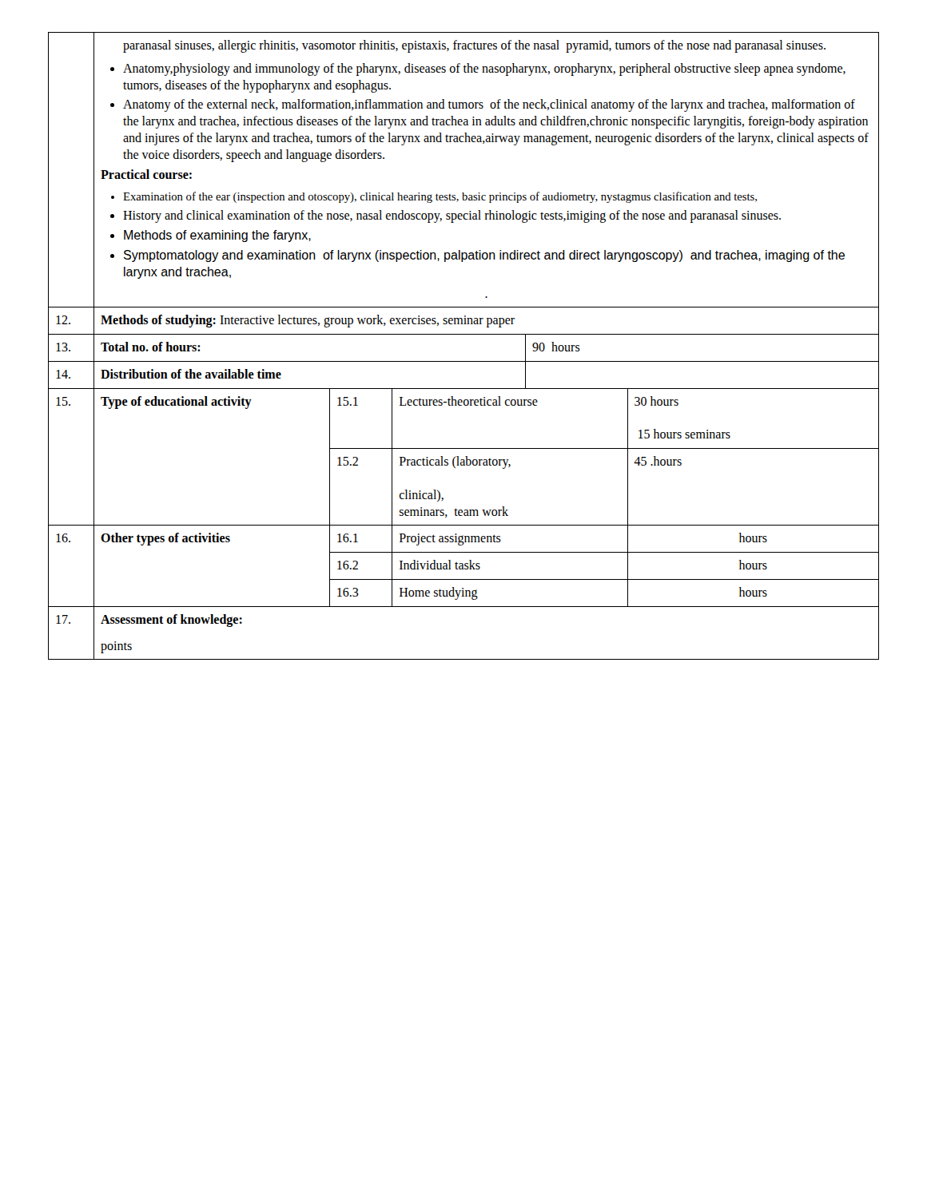| | paranasal sinuses, allergic rhinitis, vasomotor rhinitis, epistaxis, fractures of the nasal pyramid, tumors of the nose nad paranasal sinuses. Anatomy,physiology and immunology of the pharynx, diseases of the nasopharynx, oropharynx, peripheral obstructive sleep apnea syndome, tumors, diseases of the hypopharynx and esophagus. Anatomy of the external neck, malformation,inflammation and tumors of the neck,clinical anatomy of the larynx and trachea, malformation of the larynx and trachea, infectious diseases of the larynx and trachea in adults and childfren,chronic nonspecific laryngitis, foreign-body aspiration and injures of the larynx and trachea, tumors of the larynx and trachea,airway management, neurogenic disorders of the larynx, clinical aspects of the voice disorders, speech and language disorders. Practical course: Examination of the ear (inspection and otoscopy), clinical hearing tests, basic princips of audiometry, nystagmus clasification and tests, History and clinical examination of the nose, nasal endoscopy, special rhinologic tests,imiging of the nose and paranasal sinuses. Methods of examining the farynx, Symptomatology and examination of larynx (inspection, palpation indirect and direct laryngoscopy) and trachea, imaging of the larynx and trachea, . |
| 12. | Methods of studying: Interactive lectures, group work, exercises, seminar paper |
| 13. | / Total no. of hours: / 90 hours / |
| 14. | / Distribution of the available time / / |
| 15. | / Type of educational activity / 15.1 / Lectures-theoretical course / 30 hours 15 hours seminars / / 15.2 / Practicals (laboratory, clinical), seminars, team work / 45 .hours / |
| 16. | / Other types of activities / 16.1 / Project assignments / hours / / 16.2 / Individual tasks / hours / / 16.3 / Home studying / hours / |
| 17. | Assessment of knowledge: points |